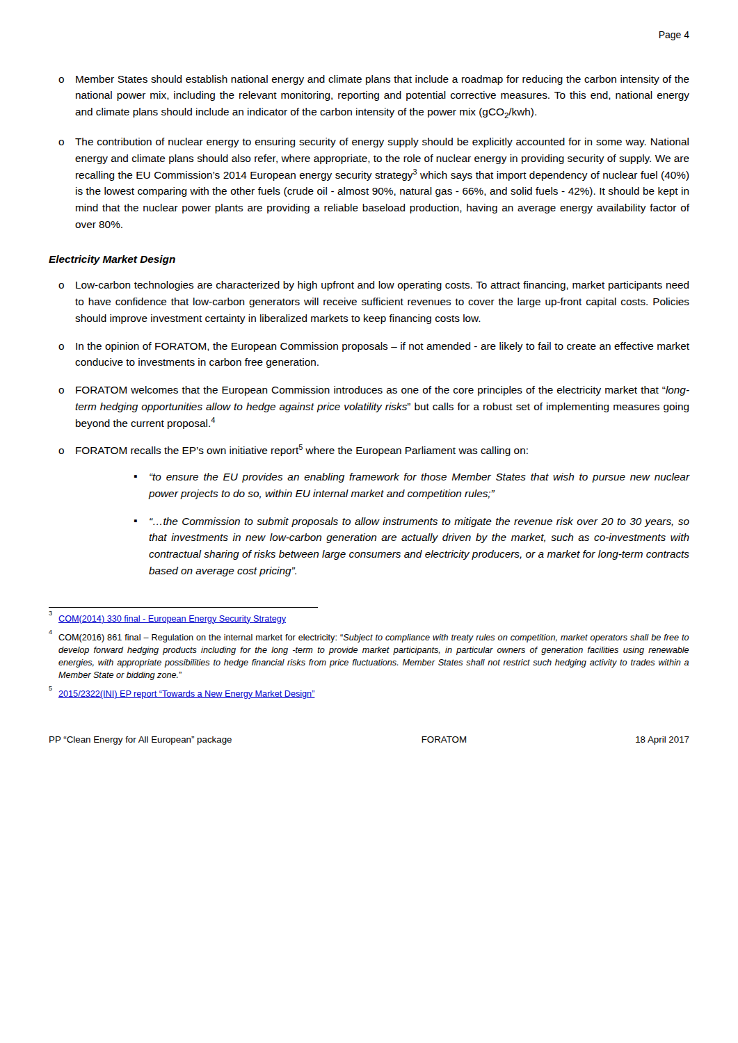Page 4
Member States should establish national energy and climate plans that include a roadmap for reducing the carbon intensity of the national power mix, including the relevant monitoring, reporting and potential corrective measures. To this end, national energy and climate plans should include an indicator of the carbon intensity of the power mix (gCO2/kwh).
The contribution of nuclear energy to ensuring security of energy supply should be explicitly accounted for in some way. National energy and climate plans should also refer, where appropriate, to the role of nuclear energy in providing security of supply. We are recalling the EU Commission’s 2014 European energy security strategy3 which says that import dependency of nuclear fuel (40%) is the lowest comparing with the other fuels (crude oil - almost 90%, natural gas - 66%, and solid fuels - 42%). It should be kept in mind that the nuclear power plants are providing a reliable baseload production, having an average energy availability factor of over 80%.
Electricity Market Design
Low-carbon technologies are characterized by high upfront and low operating costs. To attract financing, market participants need to have confidence that low-carbon generators will receive sufficient revenues to cover the large up-front capital costs. Policies should improve investment certainty in liberalized markets to keep financing costs low.
In the opinion of FORATOM, the European Commission proposals – if not amended - are likely to fail to create an effective market conducive to investments in carbon free generation.
FORATOM welcomes that the European Commission introduces as one of the core principles of the electricity market that “long-term hedging opportunities allow to hedge against price volatility risks” but calls for a robust set of implementing measures going beyond the current proposal.4
FORATOM recalls the EP’s own initiative report5 where the European Parliament was calling on:
“to ensure the EU provides an enabling framework for those Member States that wish to pursue new nuclear power projects to do so, within EU internal market and competition rules;”
“…the Commission to submit proposals to allow instruments to mitigate the revenue risk over 20 to 30 years, so that investments in new low-carbon generation are actually driven by the market, such as co-investments with contractual sharing of risks between large consumers and electricity producers, or a market for long-term contracts based on average cost pricing”.
3 COM(2014) 330 final - European Energy Security Strategy
4 COM(2016) 861 final – Regulation on the internal market for electricity: “Subject to compliance with treaty rules on competition, market operators shall be free to develop forward hedging products including for the long -term to provide market participants, in particular owners of generation facilities using renewable energies, with appropriate possibilities to hedge financial risks from price fluctuations. Member States shall not restrict such hedging activity to trades within a Member State or bidding zone.”
5 2015/2322(INI) EP report “Towards a New Energy Market Design”
PP “Clean Energy for All European” package
FORATOM
18 April 2017